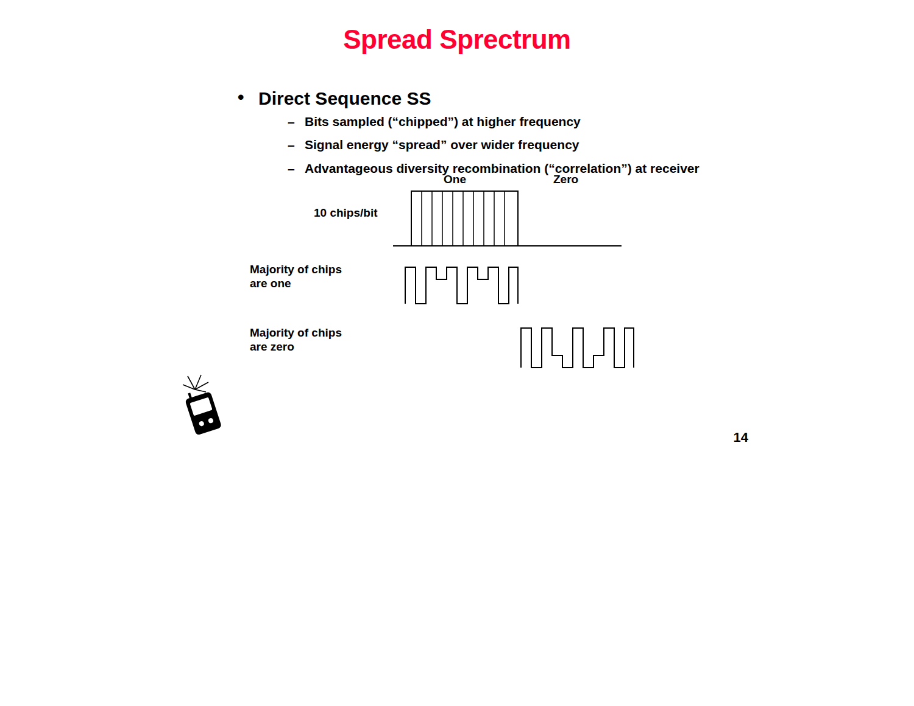Spread Sprectrum
Direct Sequence SS
Bits sampled (“chipped”) at higher frequency
Signal energy “spread” over wider frequency
Advantageous diversity recombination (“correlation”) at receiver
One Zero 10 chips/bit Majority of chips
are one Majority of chips
are zero
14